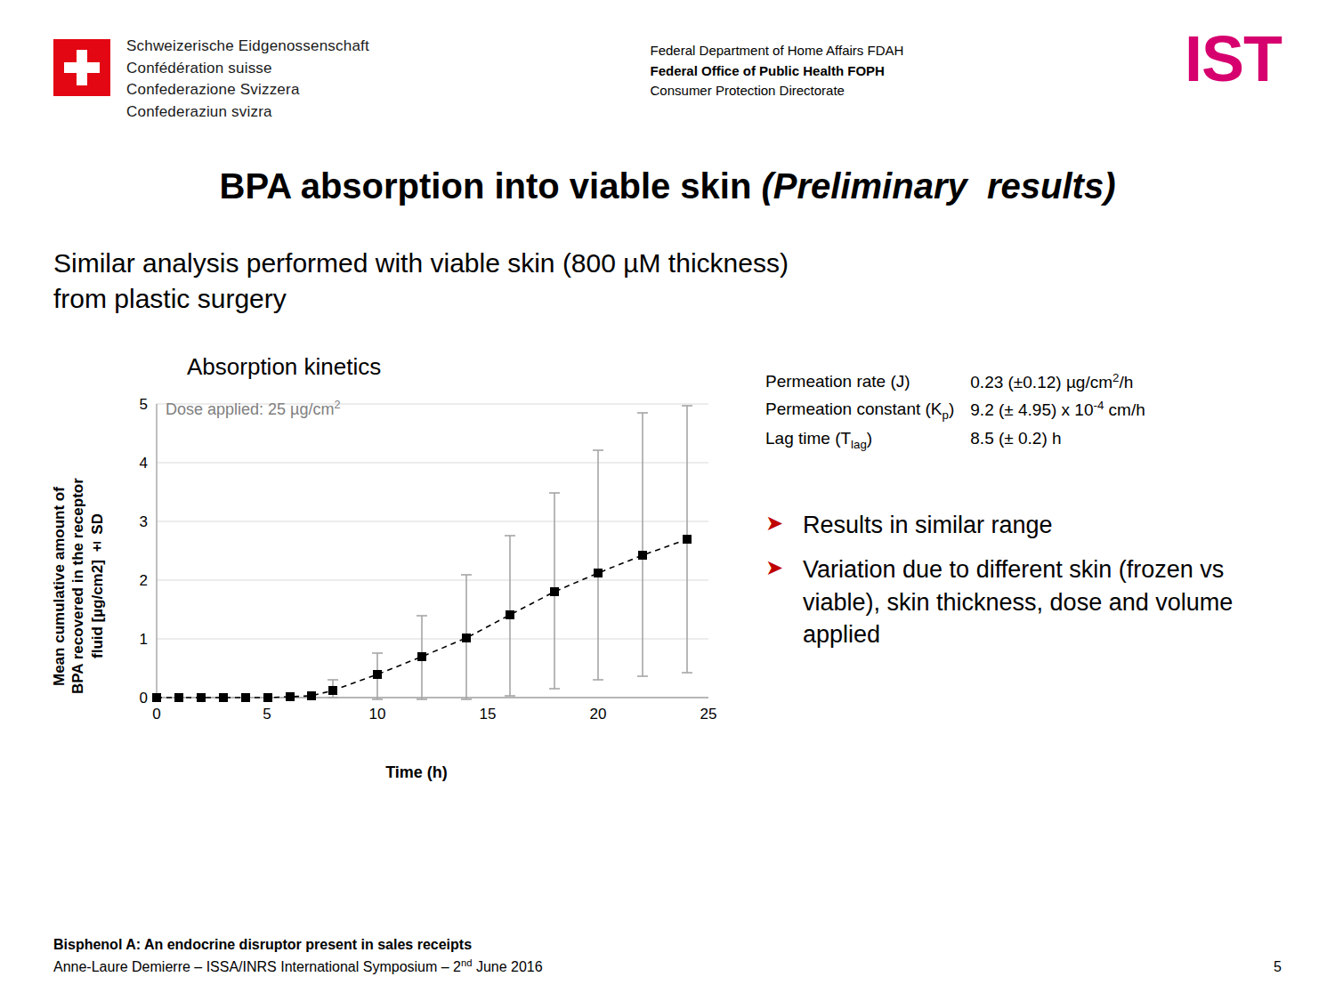Schweizerische Eidgenossenschaft
Confédération suisse
Confederazione Svizzera
Confederaziun svizra
Federal Department of Home Affairs FDAH
Federal Office of Public Health FOPH
Consumer Protection Directorate
IST
BPA absorption into viable skin (Preliminary results)
Similar analysis performed with viable skin (800 µM thickness)
from plastic surgery
Absorption kinetics
Mean cumulative amount of
BPA recovered in the receptor
fluid [µg/cm2] ± SD
Dose applied: 25 µg/cm2
0 1 2 3 4 5 0 5 10 15 20 25
Time (h)
| Permeation rate (J) | 0.23 (±0.12) µg/cm 2 /h |
| Permeation constant (K p ) | 9.2 (± 4.95) x 10 -4 cm/h |
| Lag time (T lag ) | 8.5 (± 0.2) h |
Results in similar range
Variation due to different skin (frozen vs viable), skin thickness, dose and volume applied
Bisphenol A: An endocrine disruptor present in sales receipts
Anne-Laure Demierre – ISSA/INRS International Symposium – 2nd June 2016 5